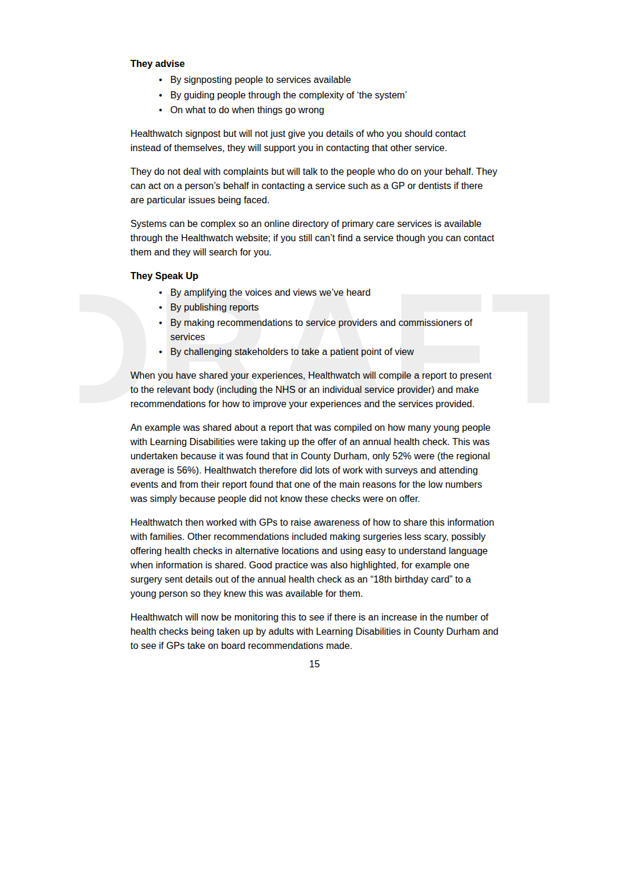DRAFT
They advise
By signposting people to services available
By guiding people through the complexity of ‘the system’
On what to do when things go wrong
Healthwatch signpost but will not just give you details of who you should contact instead of themselves, they will support you in contacting that other service.
They do not deal with complaints but will talk to the people who do on your behalf. They can act on a person’s behalf in contacting a service such as a GP or dentists if there are particular issues being faced.
Systems can be complex so an online directory of primary care services is available through the Healthwatch website; if you still can’t find a service though you can contact them and they will search for you.
They Speak Up
By amplifying the voices and views we’ve heard
By publishing reports
By making recommendations to service providers and commissioners of services
By challenging stakeholders to take a patient point of view
When you have shared your experiences, Healthwatch will compile a report to present to the relevant body (including the NHS or an individual service provider) and make recommendations for how to improve your experiences and the services provided.
An example was shared about a report that was compiled on how many young people with Learning Disabilities were taking up the offer of an annual health check. This was undertaken because it was found that in County Durham, only 52% were (the regional average is 56%). Healthwatch therefore did lots of work with surveys and attending events and from their report found that one of the main reasons for the low numbers was simply because people did not know these checks were on offer.
Healthwatch then worked with GPs to raise awareness of how to share this information with families. Other recommendations included making surgeries less scary, possibly offering health checks in alternative locations and using easy to understand language when information is shared. Good practice was also highlighted, for example one surgery sent details out of the annual health check as an “18th birthday card” to a young person so they knew this was available for them.
Healthwatch will now be monitoring this to see if there is an increase in the number of health checks being taken up by adults with Learning Disabilities in County Durham and to see if GPs take on board recommendations made.
15